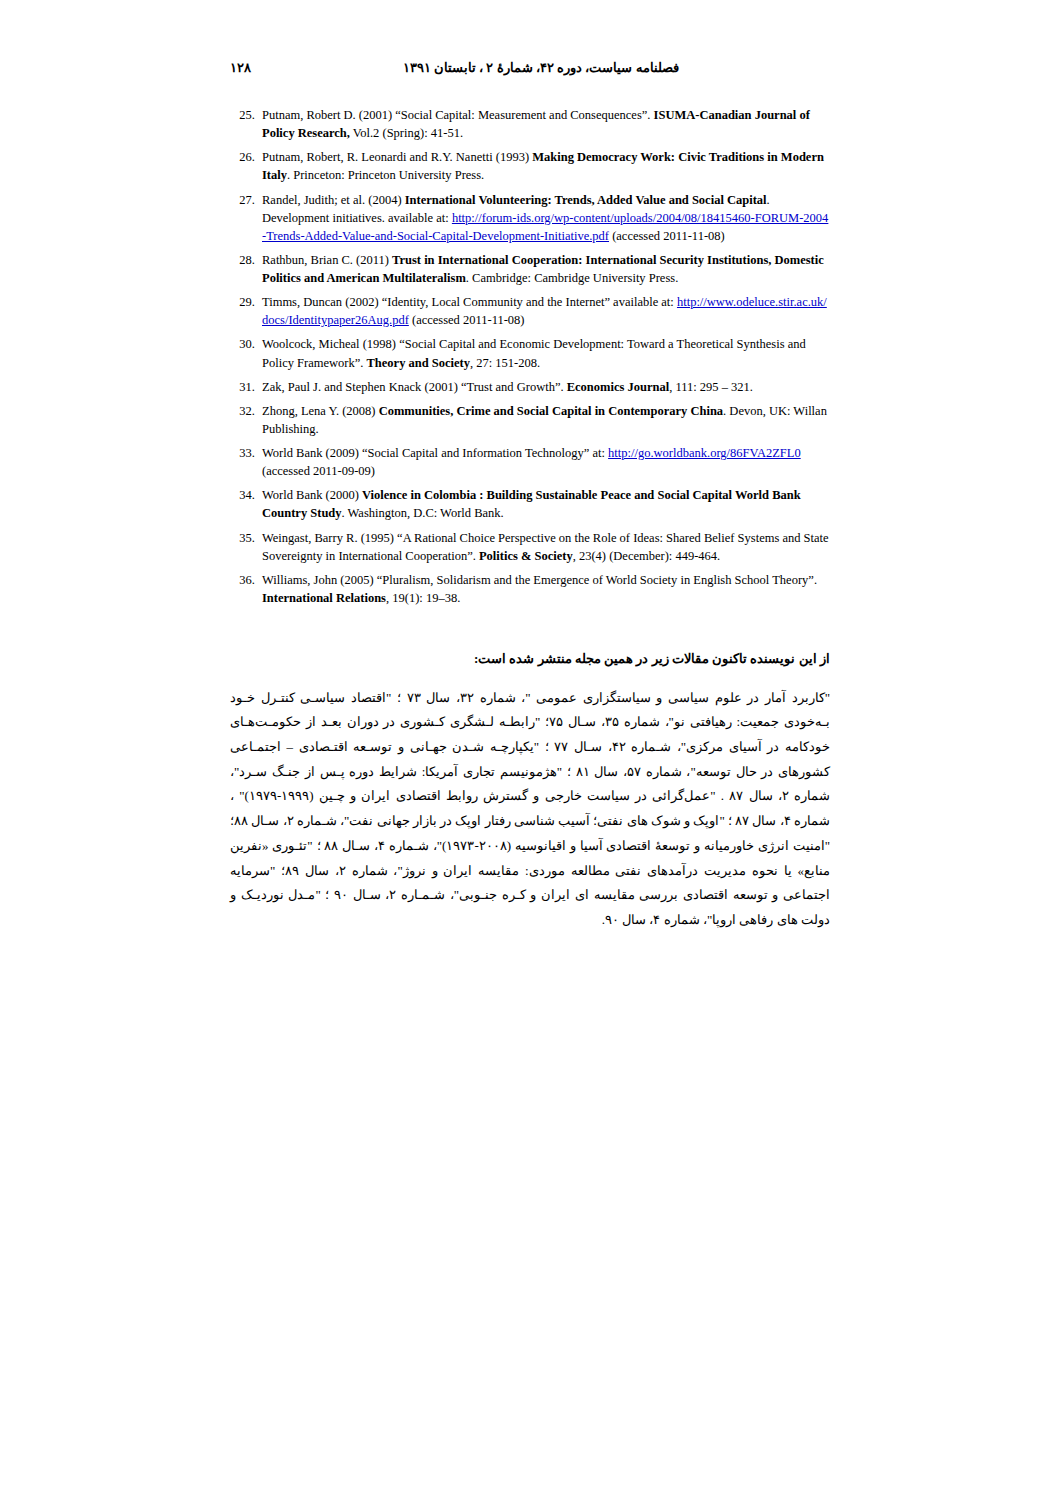۱۲۸ فصلنامه سیاست، دوره ۴۲، شمارهٔ ۲ ، تابستان ۱۳۹۱
Putnam, Robert D. (2001) “Social Capital: Measurement and Consequences”. ISUMA-Canadian Journal of Policy Research, Vol.2 (Spring): 41-51.
Putnam, Robert, R. Leonardi and R.Y. Nanetti (1993) Making Democracy Work: Civic Traditions in Modern Italy. Princeton: Princeton University Press.
Randel, Judith; et al. (2004) International Volunteering: Trends, Added Value and Social Capital. Development initiatives. available at: http://forum-ids.org/wp-content/uploads/2004/08/18415460-FORUM-2004-Trends-Added-Value-and-Social-Capital-Development-Initiative.pdf (accessed 2011-11-08)
Rathbun, Brian C. (2011) Trust in International Cooperation: International Security Institutions, Domestic Politics and American Multilateralism. Cambridge: Cambridge University Press.
Timms, Duncan (2002) “Identity, Local Community and the Internet” available at: http://www.odeluce.stir.ac.uk/docs/Identitypaper26Aug.pdf (accessed 2011-11-08)
Woolcock, Micheal (1998) “Social Capital and Economic Development: Toward a Theoretical Synthesis and Policy Framework”. Theory and Society, 27: 151-208.
Zak, Paul J. and Stephen Knack (2001) “Trust and Growth”. Economics Journal, 111: 295 – 321.
Zhong, Lena Y. (2008) Communities, Crime and Social Capital in Contemporary China. Devon, UK: Willan Publishing.
World Bank (2009) “Social Capital and Information Technology” at: http://go.worldbank.org/86FVA2ZFL0 (accessed 2011-09-09)
World Bank (2000) Violence in Colombia : Building Sustainable Peace and Social Capital World Bank Country Study. Washington, D.C: World Bank.
Weingast, Barry R. (1995) “A Rational Choice Perspective on the Role of Ideas: Shared Belief Systems and State Sovereignty in International Cooperation”. Politics & Society, 23(4) (December): 449-464.
Williams, John (2005) “Pluralism, Solidarism and the Emergence of World Society in English School Theory”. International Relations, 19(1): 19–38.
از این نویسنده تاکنون مقالات زیر در همین مجله منتشر شده است:
"کاربرد آمار در علوم سیاسی و سیاستگزاری عمومی "، شماره ۳۲، سال ۷۳ ؛ "اقتصاد سیاسـی کنتـرل خـود بـه‌خودی جمعیت: رهیافتی نو"، شماره ۳۵، سـال ۷۵؛ "رابطـه لـشگری کـشوری در دوران بعـد از حکومـت‌هـای خودکامه در آسیای مرکزی"، شـماره ۴۲، سـال ۷۷ ؛ "یکپارچـه شـدن جهـانی و توسـعه اقتـصادی – اجتمـاعی کشورهای در حال توسعه"، شماره ۵۷، سال ۸۱ ؛ "هژمونیسم تجاری آمریکا: شرایط دوره پـس از جنـگ سـرد"، شماره ۲، سال ۸۷ . "عمل‌گرائی در سیاست خارجی و گسترش روابط اقتصادی ایران و چـین (۱۹۹۹-۱۹۷۹)" ، شماره ۴، سال ۸۷ ؛ "اوپک و شوک های نفتی؛ آسیب شناسی رفتار اوپک در بازار جهانی نفت"، شـماره ۲، سـال ۸۸؛ "امنیت انرژی خاورمیانه و توسعهٔ اقتصادی آسیا و اقیانوسیه (۲۰۰۸-۱۹۷۳)"، شـماره ۴، سـال ۸۸ ؛ "تئـوری «نفرین منابع» یا نحوه مدیریت درآمدهای نفتی مطالعه موردی: مقایسه ایران و نروژ"، شماره ۲، سال ۸۹؛ "سرمایه اجتماعی و توسعه اقتصادی بررسی مقایسه ای ایران و کـره جنـوبی"، شـمـاره ۲، سـال ۹۰ ؛ "مـدل نوردیـک و دولت های رفاهی اروپا"، شماره ۴، سال ۹۰.